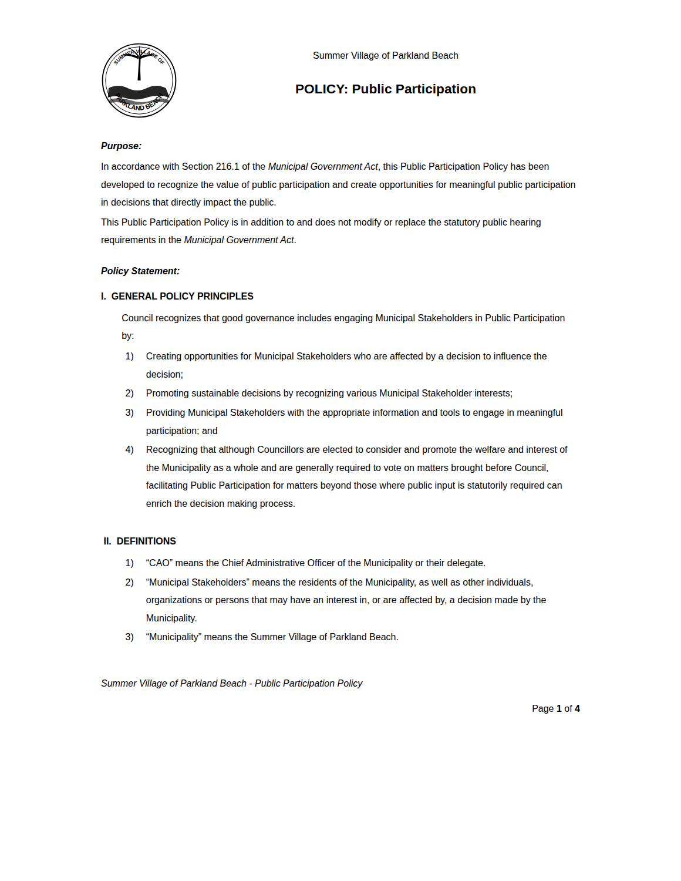SUMMER VILLAGE OF PARKLAND BEACH
Summer Village of Parkland Beach
POLICY: Public Participation
Purpose:
In accordance with Section 216.1 of the Municipal Government Act, this Public Participation Policy has been developed to recognize the value of public participation and create opportunities for meaningful public participation in decisions that directly impact the public.
This Public Participation Policy is in addition to and does not modify or replace the statutory public hearing requirements in the Municipal Government Act.
Policy Statement:
I. GENERAL POLICY PRINCIPLES
Council recognizes that good governance includes engaging Municipal Stakeholders in Public Participation by:
Creating opportunities for Municipal Stakeholders who are affected by a decision to influence the decision;
Promoting sustainable decisions by recognizing various Municipal Stakeholder interests;
Providing Municipal Stakeholders with the appropriate information and tools to engage in meaningful participation; and
Recognizing that although Councillors are elected to consider and promote the welfare and interest of the Municipality as a whole and are generally required to vote on matters brought before Council, facilitating Public Participation for matters beyond those where public input is statutorily required can enrich the decision making process.
II. DEFINITIONS
“CAO” means the Chief Administrative Officer of the Municipality or their delegate.
“Municipal Stakeholders” means the residents of the Municipality, as well as other individuals, organizations or persons that may have an interest in, or are affected by, a decision made by the Municipality.
“Municipality” means the Summer Village of Parkland Beach.
Summer Village of Parkland Beach - Public Participation Policy
Page 1 of 4